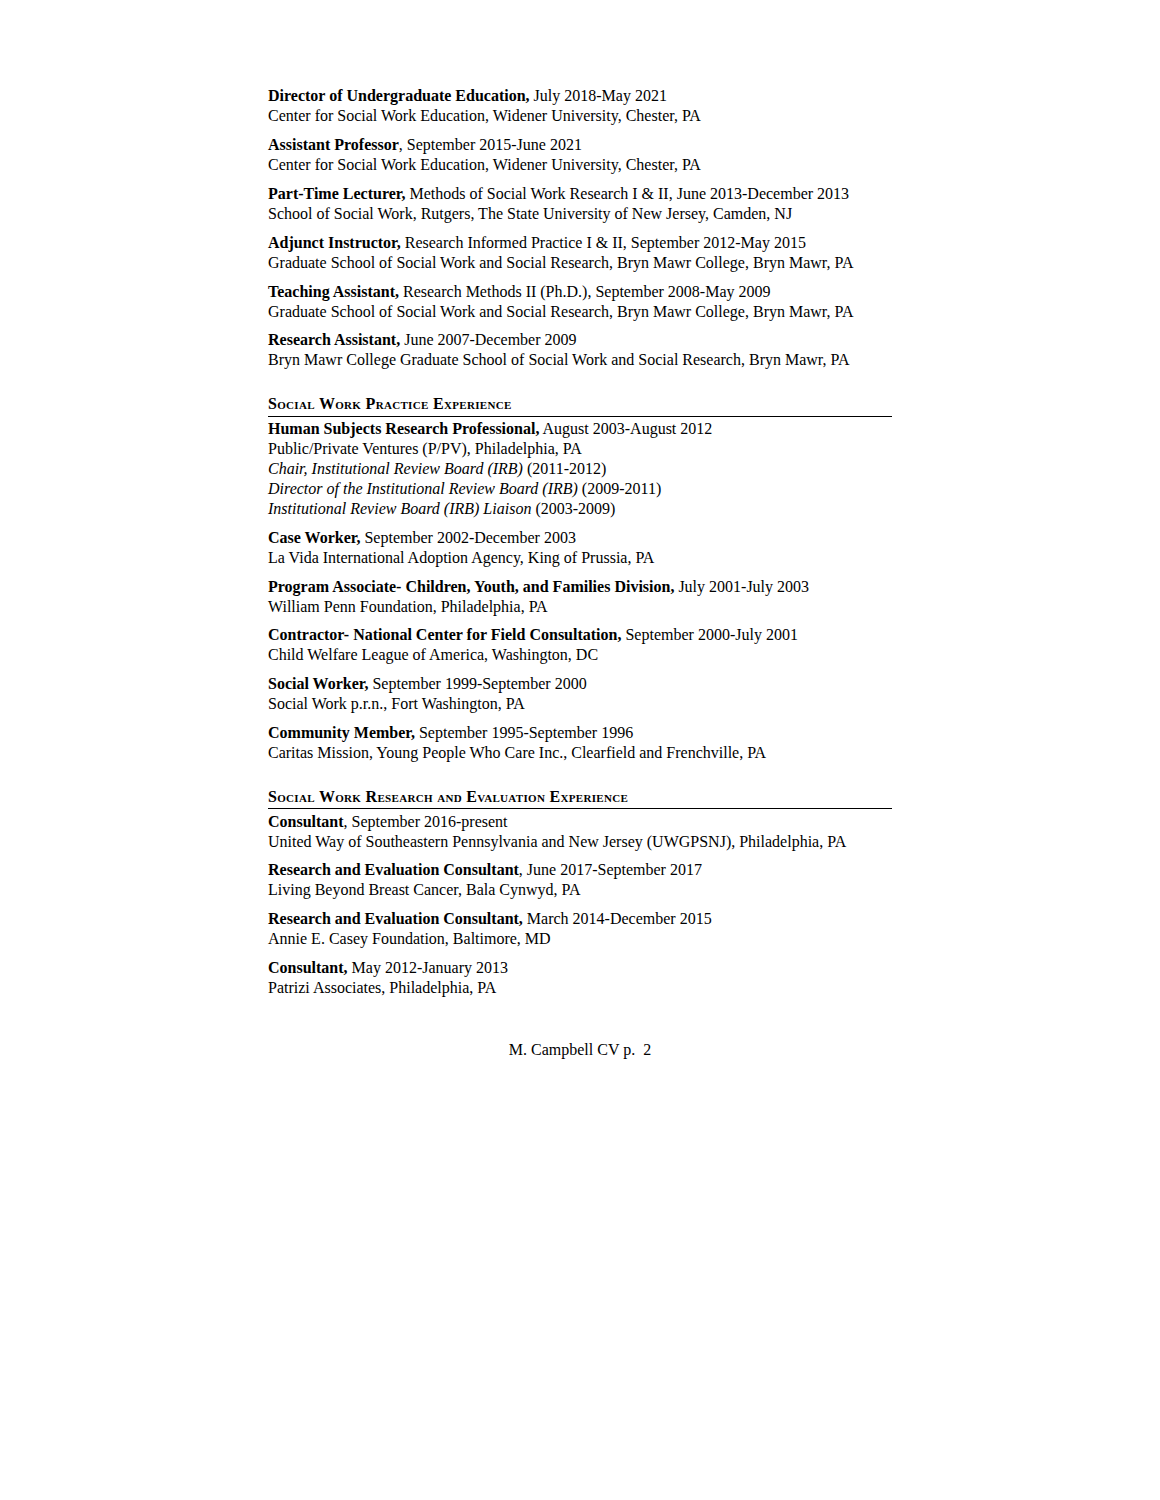Director of Undergraduate Education, July 2018-May 2021
Center for Social Work Education, Widener University, Chester, PA
Assistant Professor, September 2015-June 2021
Center for Social Work Education, Widener University, Chester, PA
Part-Time Lecturer, Methods of Social Work Research I & II, June 2013-December 2013
School of Social Work, Rutgers, The State University of New Jersey, Camden, NJ
Adjunct Instructor, Research Informed Practice I & II, September 2012-May 2015
Graduate School of Social Work and Social Research, Bryn Mawr College, Bryn Mawr, PA
Teaching Assistant, Research Methods II (Ph.D.), September 2008-May 2009
Graduate School of Social Work and Social Research, Bryn Mawr College, Bryn Mawr, PA
Research Assistant, June 2007-December 2009
Bryn Mawr College Graduate School of Social Work and Social Research, Bryn Mawr, PA
Social Work Practice Experience
Human Subjects Research Professional, August 2003-August 2012
Public/Private Ventures (P/PV), Philadelphia, PA
Chair, Institutional Review Board (IRB) (2011-2012)
Director of the Institutional Review Board (IRB) (2009-2011)
Institutional Review Board (IRB) Liaison (2003-2009)
Case Worker, September 2002-December 2003
La Vida International Adoption Agency, King of Prussia, PA
Program Associate- Children, Youth, and Families Division, July 2001-July 2003
William Penn Foundation, Philadelphia, PA
Contractor- National Center for Field Consultation, September 2000-July 2001
Child Welfare League of America, Washington, DC
Social Worker, September 1999-September 2000
Social Work p.r.n., Fort Washington, PA
Community Member, September 1995-September 1996
Caritas Mission, Young People Who Care Inc., Clearfield and Frenchville, PA
Social Work Research and Evaluation Experience
Consultant, September 2016-present
United Way of Southeastern Pennsylvania and New Jersey (UWGPSNJ), Philadelphia, PA
Research and Evaluation Consultant, June 2017-September 2017
Living Beyond Breast Cancer, Bala Cynwyd, PA
Research and Evaluation Consultant, March 2014-December 2015
Annie E. Casey Foundation, Baltimore, MD
Consultant, May 2012-January 2013
Patrizi Associates, Philadelphia, PA
M. Campbell CV p. 2